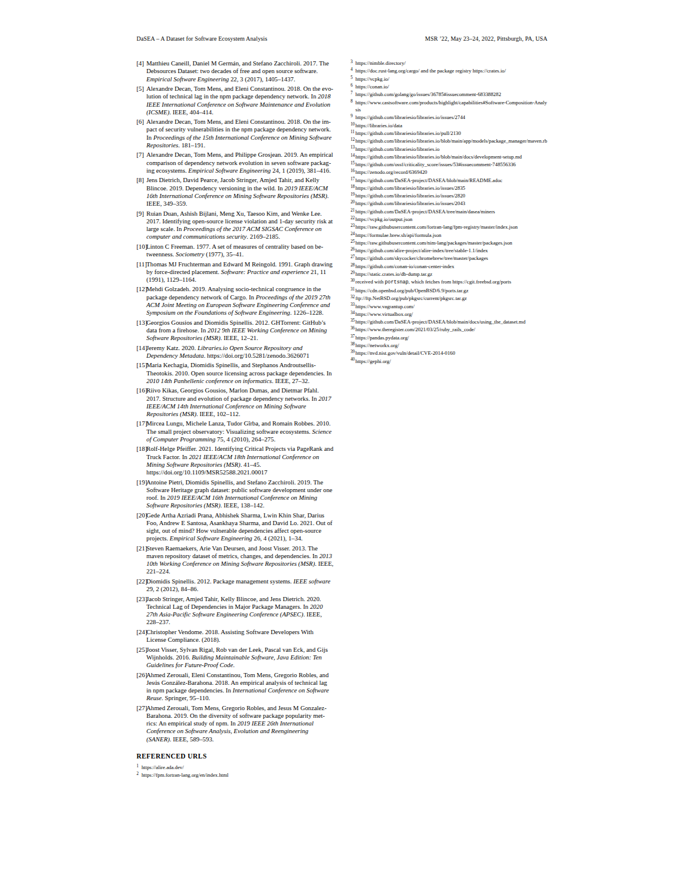DaSEA – A Dataset for Software Ecosystem Analysis
MSR ’22, May 23–24, 2022, Pittsburgh, PA, USA
[4] Matthieu Caneill, Daniel M Germán, and Stefano Zacchiroli. 2017. The Debsources Dataset: two decades of free and open source software. Empirical Software Engineering 22, 3 (2017), 1405–1437.
[5] Alexandre Decan, Tom Mens, and Eleni Constantinou. 2018. On the evolution of technical lag in the npm package dependency network. In 2018 IEEE International Conference on Software Maintenance and Evolution (ICSME). IEEE, 404–414.
[6] Alexandre Decan, Tom Mens, and Eleni Constantinou. 2018. On the impact of security vulnerabilities in the npm package dependency network. In Proceedings of the 15th International Conference on Mining Software Repositories. 181–191.
[7] Alexandre Decan, Tom Mens, and Philippe Grosjean. 2019. An empirical comparison of dependency network evolution in seven software packaging ecosystems. Empirical Software Engineering 24, 1 (2019), 381–416.
[8] Jens Dietrich, David Pearce, Jacob Stringer, Amjed Tahir, and Kelly Blincoe. 2019. Dependency versioning in the wild. In 2019 IEEE/ACM 16th International Conference on Mining Software Repositories (MSR). IEEE, 349–359.
[9] Ruian Duan, Ashish Bijlani, Meng Xu, Taesoo Kim, and Wenke Lee. 2017. Identifying open-source license violation and 1-day security risk at large scale. In Proceedings of the 2017 ACM SIGSAC Conference on computer and communications security. 2169–2185.
[10] Linton C Freeman. 1977. A set of measures of centrality based on betweenness. Sociometry (1977), 35–41.
[11] Thomas MJ Fruchterman and Edward M Reingold. 1991. Graph drawing by force-directed placement. Software: Practice and experience 21, 11 (1991), 1129–1164.
[12] Mehdi Golzadeh. 2019. Analysing socio-technical congruence in the package dependency network of Cargo. In Proceedings of the 2019 27th ACM Joint Meeting on European Software Engineering Conference and Symposium on the Foundations of Software Engineering. 1226–1228.
[13] Georgios Gousios and Diomidis Spinellis. 2012. GHTorrent: GitHub’s data from a firehose. In 2012 9th IEEE Working Conference on Mining Software Repositories (MSR). IEEE, 12–21.
[14] Jeremy Katz. 2020. Libraries.io Open Source Repository and Dependency Metadata. https://doi.org/10.5281/zenodo.3626071
[15] Maria Kechagia, Diomidis Spinellis, and Stephanos Androutsellis-Theotokis. 2010. Open source licensing across package dependencies. In 2010 14th Panhellenic conference on informatics. IEEE, 27–32.
[16] Riivo Kikas, Georgios Gousios, Marlon Dumas, and Dietmar Pfahl. 2017. Structure and evolution of package dependency networks. In 2017 IEEE/ACM 14th International Conference on Mining Software Repositories (MSR). IEEE, 102–112.
[17] Mircea Lungu, Michele Lanza, Tudor Gîrba, and Romain Robbes. 2010. The small project observatory: Visualizing software ecosystems. Science of Computer Programming 75, 4 (2010), 264–275.
[18] Rolf-Helge Pfeiffer. 2021. Identifying Critical Projects via PageRank and Truck Factor. In 2021 IEEE/ACM 18th International Conference on Mining Software Repositories (MSR). 41–45. https://doi.org/10.1109/MSR52588.2021.00017
[19] Antoine Pietri, Diomidis Spinellis, and Stefano Zacchiroli. 2019. The Software Heritage graph dataset: public software development under one roof. In 2019 IEEE/ACM 16th International Conference on Mining Software Repositories (MSR). IEEE, 138–142.
[20] Gede Artha Azriadi Prana, Abhishek Sharma, Lwin Khin Shar, Darius Foo, Andrew E Santosa, Asankhaya Sharma, and David Lo. 2021. Out of sight, out of mind? How vulnerable dependencies affect open-source projects. Empirical Software Engineering 26, 4 (2021), 1–34.
[21] Steven Raemaekers, Arie Van Deursen, and Joost Visser. 2013. The maven repository dataset of metrics, changes, and dependencies. In 2013 10th Working Conference on Mining Software Repositories (MSR). IEEE, 221–224.
[22] Diomidis Spinellis. 2012. Package management systems. IEEE software 29, 2 (2012), 84–86.
[23] Jacob Stringer, Amjed Tahir, Kelly Blincoe, and Jens Dietrich. 2020. Technical Lag of Dependencies in Major Package Managers. In 2020 27th Asia-Pacific Software Engineering Conference (APSEC). IEEE, 228–237.
[24] Christopher Vendome. 2018. Assisting Software Developers With License Compliance. (2018).
[25] Joost Visser, Sylvan Rigal, Rob van der Leek, Pascal van Eck, and Gijs Wijnholds. 2016. Building Maintainable Software, Java Edition: Ten Guidelines for Future-Proof Code.
[26] Ahmed Zerouali, Eleni Constantinou, Tom Mens, Gregorio Robles, and Jesús González-Barahona. 2018. An empirical analysis of technical lag in npm package dependencies. In International Conference on Software Reuse. Springer, 95–110.
[27] Ahmed Zerouali, Tom Mens, Gregorio Robles, and Jesus M Gonzalez-Barahona. 2019. On the diversity of software package popularity metrics: An empirical study of npm. In 2019 IEEE 26th International Conference on Software Analysis, Evolution and Reengineering (SANER). IEEE, 589–593.
Referenced URLs
1https://alire.ada.dev/
2https://fpm.fortran-lang.org/en/index.html
3https://nimble.directory/
4https://doc.rust-lang.org/cargo/ and the package registry https://crates.io/
5https://vcpkg.io/
6https://conan.io/
7https://github.com/golang/go/issues/36785#issuecomment-683388282
8https://www.castsoftware.com/products/highlight/capabilities#Software-Composition-Analysis
9https://github.com/librariesio/libraries.io/issues/2744
10https://libraries.io/data
11https://github.com/librariesio/libraries.io/pull/2130
12https://github.com/librariesio/libraries.io/blob/main/app/models/package_manager/maven.rb
13https://github.com/librariesio/libraries.io
14https://github.com/librariesio/libraries.io/blob/main/docs/development-setup.md
15https://github.com/ossf/criticality_score/issues/53#issuecomment-748556336
16https://zenodo.org/record/6369420
17https://github.com/DaSEA-project/DASEA/blob/main/README.adoc
18https://github.com/librariesio/libraries.io/issues/2835
19https://github.com/librariesio/libraries.io/issues/2820
20https://github.com/librariesio/libraries.io/issues/2043
21https://github.com/DaSEA-project/DASEA/tree/main/dasea/miners
22https://vcpkg.io/output.json
23https://raw.githubusercontent.com/fortran-lang/fpm-registry/master/index.json
24https://formulae.brew.sh/api/formula.json
25https://raw.githubusercontent.com/nim-lang/packages/master/packages.json
26https://github.com/alire-project/alire-index/tree/stable-1.1/index
27https://github.com/skycocker/chromebrew/tree/master/packages
28https://github.com/conan-io/conan-center-index
29https://static.crates.io/db-dump.tar.gz
30received with portsnap, which fetches from https://cgit.freebsd.org/ports
31https://cdn.openbsd.org/pub/OpenBSD/6.9/ports.tar.gz
32ftp://ftp.NetBSD.org/pub/pkgsrc/current/pkgsrc.tar.gz
33https://www.vagrantup.com/
34https://www.virtualbox.org/
35https://github.com/DaSEA-project/DASEA/blob/main/docs/using_the_dataset.md
36https://www.theregister.com/2021/03/25/ruby_rails_code/
37https://pandas.pydata.org/
38https://networkx.org/
39https://nvd.nist.gov/vuln/detail/CVE-2014-0160
40https://gephi.org/